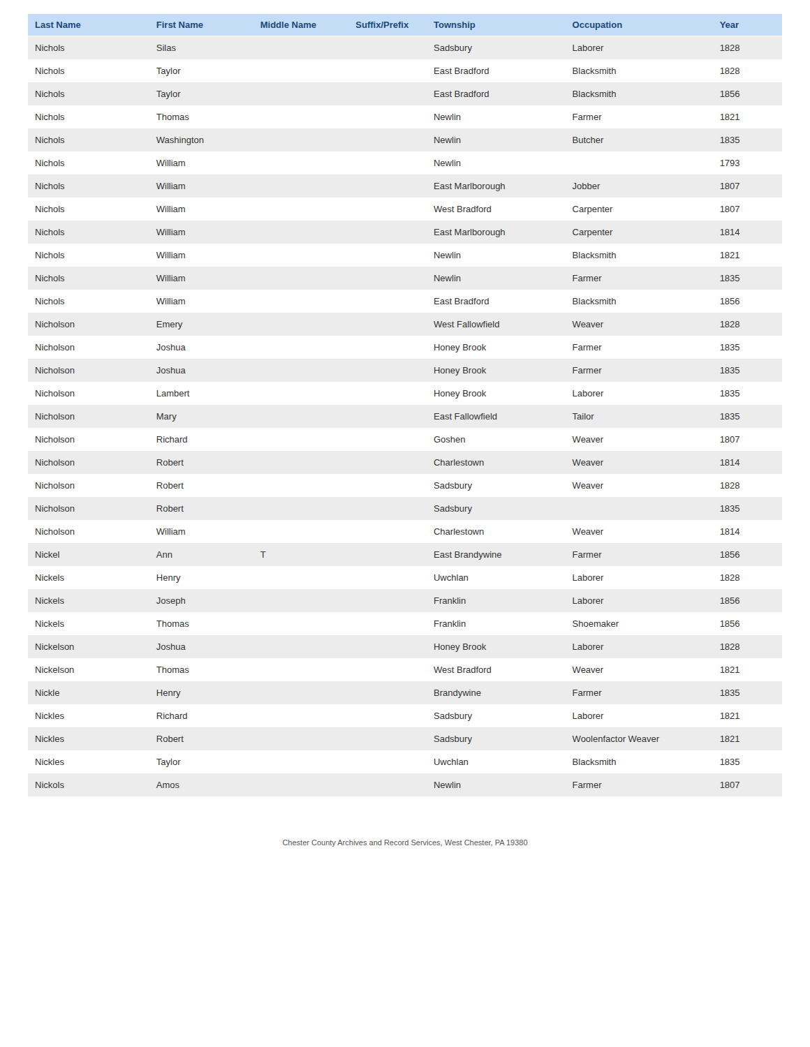| Last Name | First Name | Middle Name | Suffix/Prefix | Township | Occupation | Year |
| --- | --- | --- | --- | --- | --- | --- |
| Nichols | Silas | | | Sadsbury | Laborer | 1828 |
| Nichols | Taylor | | | East Bradford | Blacksmith | 1828 |
| Nichols | Taylor | | | East Bradford | Blacksmith | 1856 |
| Nichols | Thomas | | | Newlin | Farmer | 1821 |
| Nichols | Washington | | | Newlin | Butcher | 1835 |
| Nichols | William | | | Newlin | | 1793 |
| Nichols | William | | | East Marlborough | Jobber | 1807 |
| Nichols | William | | | West Bradford | Carpenter | 1807 |
| Nichols | William | | | East Marlborough | Carpenter | 1814 |
| Nichols | William | | | Newlin | Blacksmith | 1821 |
| Nichols | William | | | Newlin | Farmer | 1835 |
| Nichols | William | | | East Bradford | Blacksmith | 1856 |
| Nicholson | Emery | | | West Fallowfield | Weaver | 1828 |
| Nicholson | Joshua | | | Honey Brook | Farmer | 1835 |
| Nicholson | Joshua | | | Honey Brook | Farmer | 1835 |
| Nicholson | Lambert | | | Honey Brook | Laborer | 1835 |
| Nicholson | Mary | | | East Fallowfield | Tailor | 1835 |
| Nicholson | Richard | | | Goshen | Weaver | 1807 |
| Nicholson | Robert | | | Charlestown | Weaver | 1814 |
| Nicholson | Robert | | | Sadsbury | Weaver | 1828 |
| Nicholson | Robert | | | Sadsbury | | 1835 |
| Nicholson | William | | | Charlestown | Weaver | 1814 |
| Nickel | Ann | T | | East Brandywine | Farmer | 1856 |
| Nickels | Henry | | | Uwchlan | Laborer | 1828 |
| Nickels | Joseph | | | Franklin | Laborer | 1856 |
| Nickels | Thomas | | | Franklin | Shoemaker | 1856 |
| Nickelson | Joshua | | | Honey Brook | Laborer | 1828 |
| Nickelson | Thomas | | | West Bradford | Weaver | 1821 |
| Nickle | Henry | | | Brandywine | Farmer | 1835 |
| Nickles | Richard | | | Sadsbury | Laborer | 1821 |
| Nickles | Robert | | | Sadsbury | Woolenfactor Weaver | 1821 |
| Nickles | Taylor | | | Uwchlan | Blacksmith | 1835 |
| Nickols | Amos | | | Newlin | Farmer | 1807 |
Chester County Archives and Record Services, West Chester, PA 19380